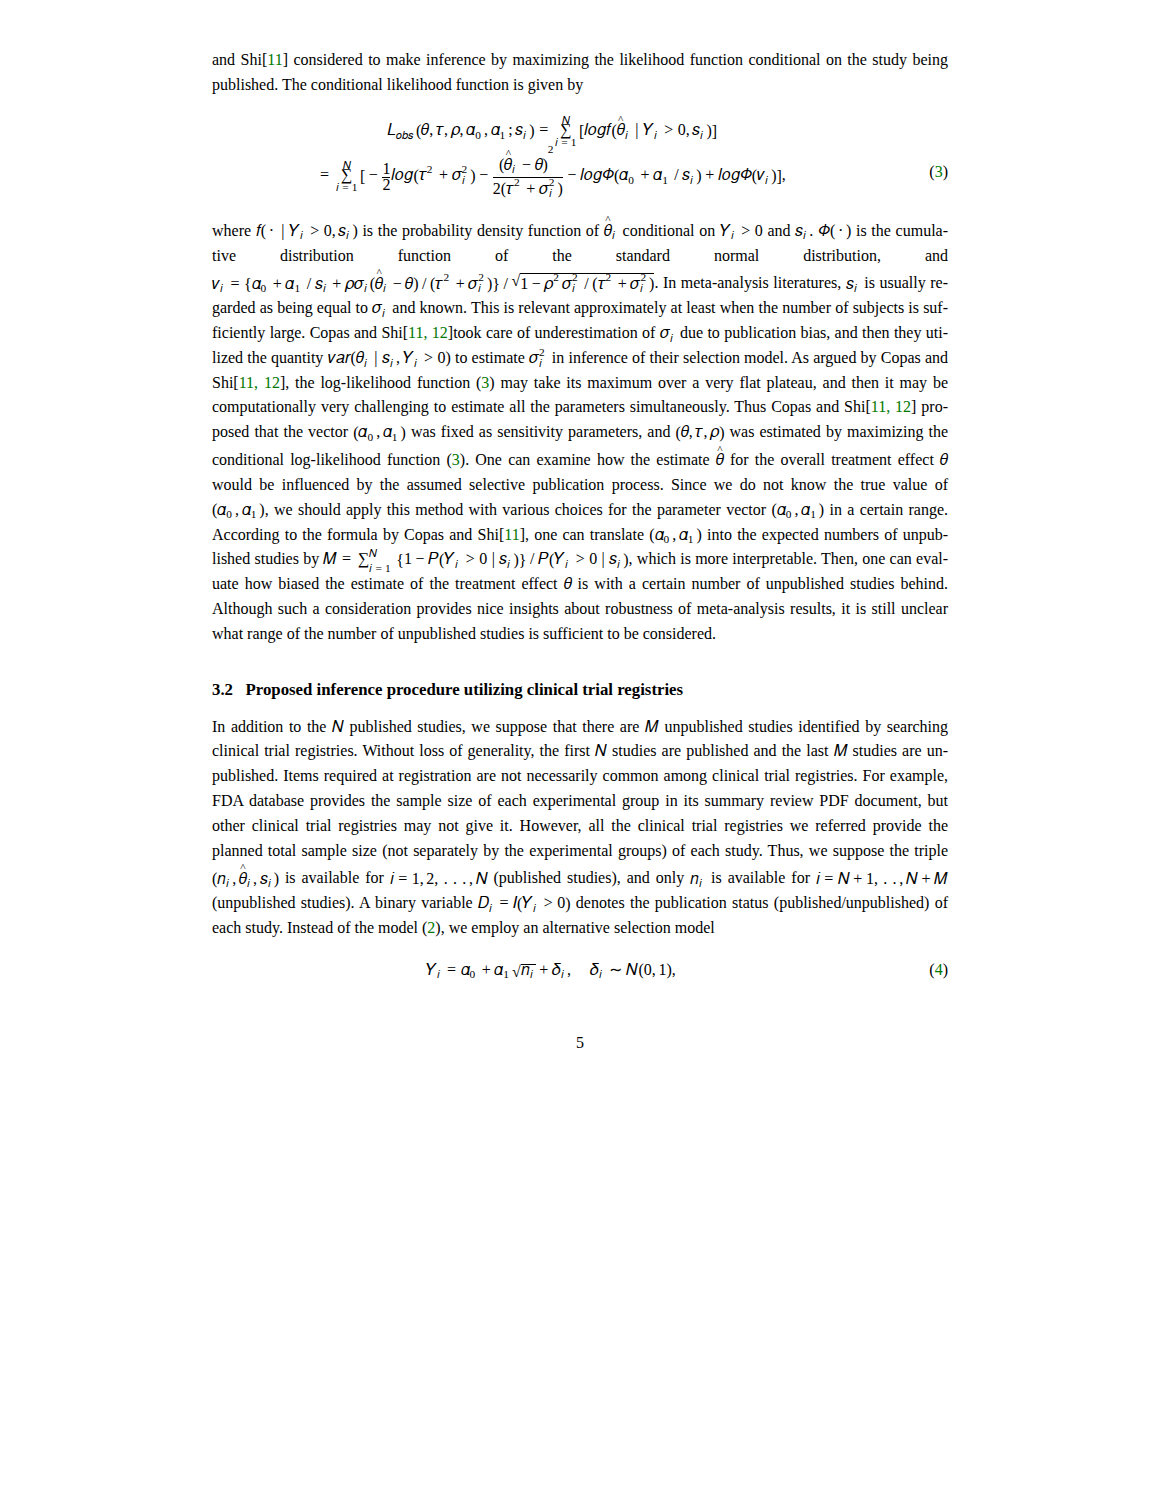and Shi[11] considered to make inference by maximizing the likelihood function conditional on the study being published. The conditional likelihood function is given by
Lobs (θ,τ,ρ, α0, α1; si) = ∑i=1N [ logf (θ^i |Yi>0, si) ]
= ∑i=1N [ −12 log (τ2+σi2) − (θ^i−θ)2 2(τ2+σi2) − logΦ (α0+α1/si) + logΦ (vi) ] ,
(3)
where f(·|Yi>0,si) is the probability density function of θ^i conditional on Yi>0 and si. Φ(·) is the cumulative distribution function of the standard normal distribution, and vi={α0+α1/si+ρσi(θ^i−θ)/(τ2+σi2)}/1−ρ2σi2/(τ2+σi2). In meta-analysis literatures, si is usually regarded as being equal to σi and known. This is relevant approximately at least when the number of subjects is sufficiently large. Copas and Shi[11, 12]took care of underestimation of σi due to publication bias, and then they utilized the quantity var(θi|si,Yi>0) to estimate σi2 in inference of their selection model. As argued by Copas and Shi[11, 12], the log-likelihood function (3) may take its maximum over a very flat plateau, and then it may be computationally very challenging to estimate all the parameters simultaneously. Thus Copas and Shi[11, 12] proposed that the vector (α0,α1) was fixed as sensitivity parameters, and (θ,τ,ρ) was estimated by maximizing the conditional log-likelihood function (3). One can examine how the estimate θ^ for the overall treatment effect θ would be influenced by the assumed selective publication process. Since we do not know the true value of (α0,α1), we should apply this method with various choices for the parameter vector (α0,α1) in a certain range. According to the formula by Copas and Shi[11], one can translate (α0,α1) into the expected numbers of unpublished studies by M=∑i=1N{1−P(Yi>0|si)}/P(Yi>0|si), which is more interpretable. Then, one can evaluate how biased the estimate of the treatment effect θ is with a certain number of unpublished studies behind. Although such a consideration provides nice insights about robustness of meta-analysis results, it is still unclear what range of the number of unpublished studies is sufficient to be considered.
3.2 Proposed inference procedure utilizing clinical trial registries
In addition to the N published studies, we suppose that there are M unpublished studies identified by searching clinical trial registries. Without loss of generality, the first N studies are published and the last M studies are unpublished. Items required at registration are not necessarily common among clinical trial registries. For example, FDA database provides the sample size of each experimental group in its summary review PDF document, but other clinical trial registries may not give it. However, all the clinical trial registries we referred provide the planned total sample size (not separately by the experimental groups) of each study. Thus, we suppose the triple (ni,θ^i,si) is available for i=1,2,...,N (published studies), and only ni is available for i=N+1,..,N+M (unpublished studies). A binary variable Di=I(Yi>0) denotes the publication status (published/unpublished) of each study. Instead of the model (2), we employ an alternative selection model
Yi= α0+ α1ni +δi, δi∼N(0,1),
(4)
5